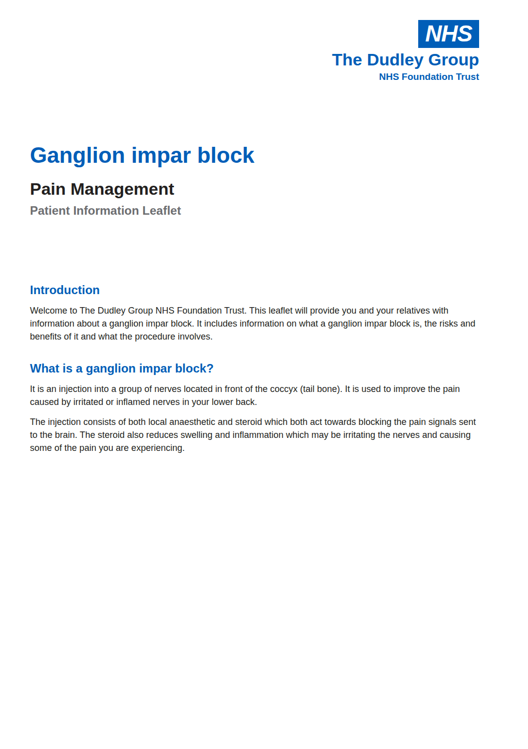NHS
The Dudley Group
NHS Foundation Trust
Ganglion impar block
Pain Management
Patient Information Leaflet
Introduction
Welcome to The Dudley Group NHS Foundation Trust. This leaflet will provide you and your relatives with information about a ganglion impar block. It includes information on what a ganglion impar block is, the risks and benefits of it and what the procedure involves.
What is a ganglion impar block?
It is an injection into a group of nerves located in front of the coccyx (tail bone). It is used to improve the pain caused by irritated or inflamed nerves in your lower back.
The injection consists of both local anaesthetic and steroid which both act towards blocking the pain signals sent to the brain. The steroid also reduces swelling and inflammation which may be irritating the nerves and causing some of the pain you are experiencing.